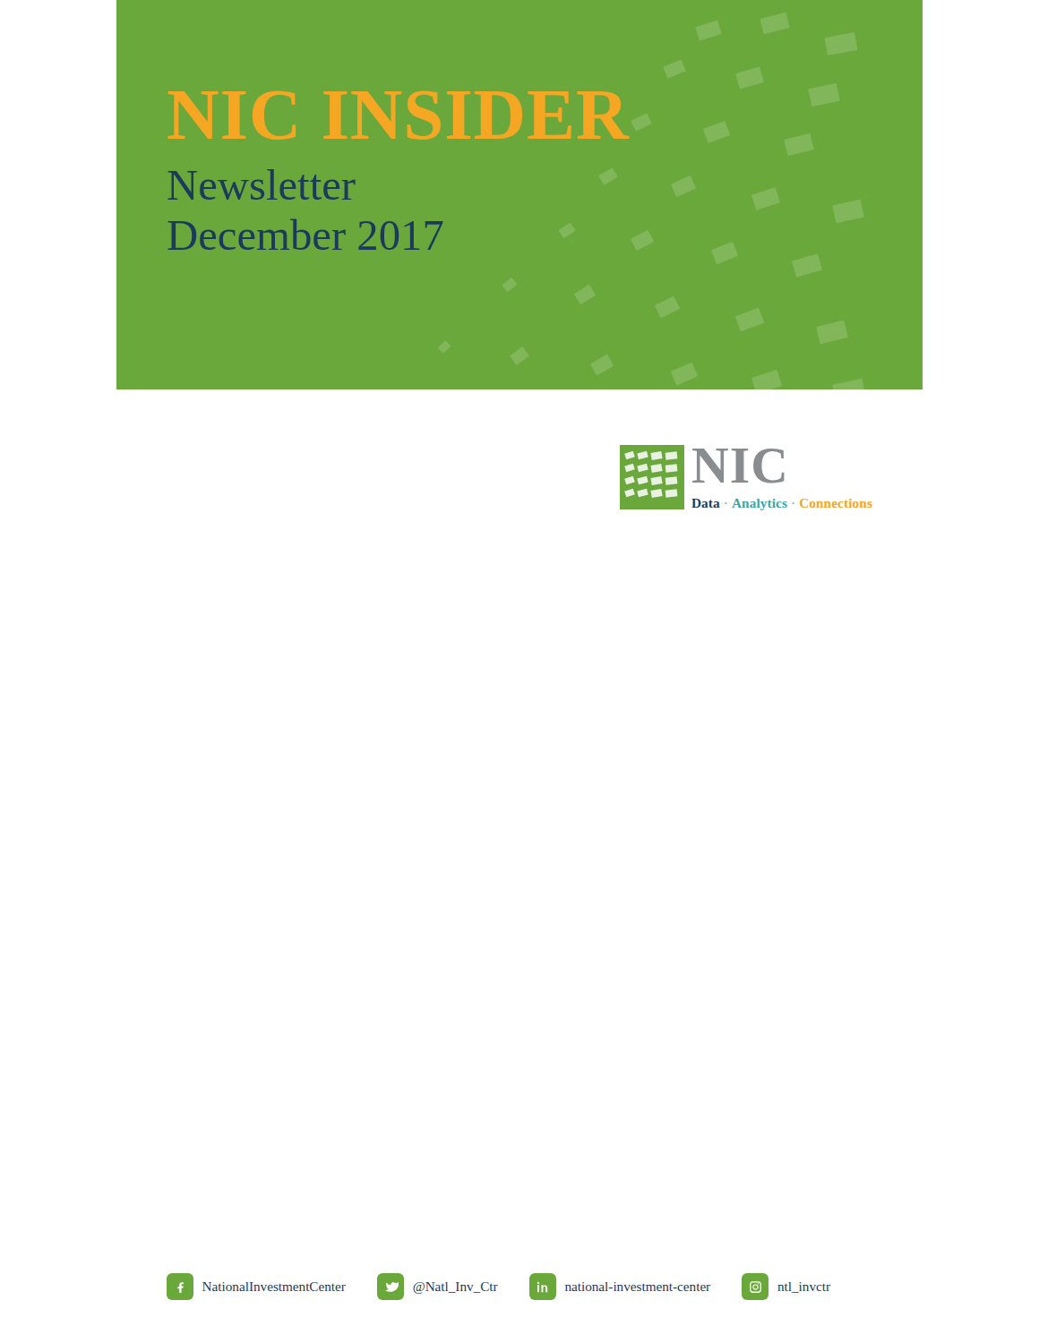NIC INSIDER
Newsletter December 2017
NIC Data · Analytics · Connections
NationalInvestmentCenter
@Natl_Inv_Ctr
national-investment-center
ntl_invctr